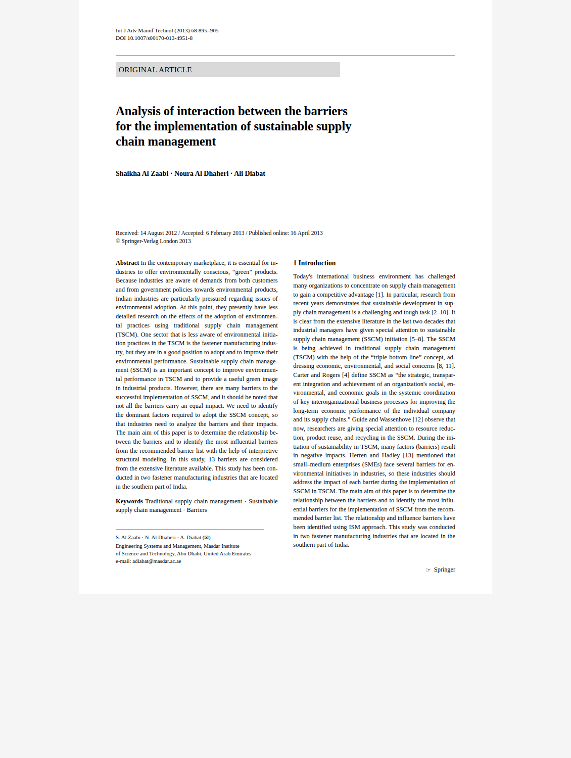Int J Adv Manuf Technol (2013) 68:895–905
DOI 10.1007/s00170-013-4951-8
ORIGINAL ARTICLE
Analysis of interaction between the barriers
for the implementation of sustainable supply
chain management
Shaikha Al Zaabi · Noura Al Dhaheri · Ali Diabat
Received: 14 August 2012 / Accepted: 6 February 2013 / Published online: 16 April 2013
© Springer-Verlag London 2013
Abstract In the contemporary marketplace, it is essential for industries to offer environmentally conscious, “green” products. Because industries are aware of demands from both customers and from government policies towards environmental products, Indian industries are particularly pressured regarding issues of environmental adoption. At this point, they presently have less detailed research on the effects of the adoption of environmental practices using traditional supply chain management (TSCM). One sector that is less aware of environmental initiation practices in the TSCM is the fastener manufacturing industry, but they are in a good position to adopt and to improve their environmental performance. Sustainable supply chain management (SSCM) is an important concept to improve environmental performance in TSCM and to provide a useful green image in industrial products. However, there are many barriers to the successful implementation of SSCM, and it should be noted that not all the barriers carry an equal impact. We need to identify the dominant factors required to adopt the SSCM concept, so that industries need to analyze the barriers and their impacts. The main aim of this paper is to determine the relationship between the barriers and to identify the most influential barriers from the recommended barrier list with the help of interpretive structural modeling. In this study, 13 barriers are considered from the extensive literature available. This study has been conducted in two fastener manufacturing industries that are located in the southern part of India.
Keywords Traditional supply chain management · Sustainable supply chain management · Barriers
S. Al Zaabi · N. Al Dhaheri · A. Diabat (✉)
Engineering Systems and Management, Masdar Institute
of Science and Technology, Abu Dhabi, United Arab Emirates
e-mail: adiabat@masdar.ac.ae
1 Introduction
Today's international business environment has challenged many organizations to concentrate on supply chain management to gain a competitive advantage [1]. In particular, research from recent years demonstrates that sustainable development in supply chain management is a challenging and tough task [2–10]. It is clear from the extensive literature in the last two decades that industrial managers have given special attention to sustainable supply chain management (SSCM) initiation [5–8]. The SSCM is being achieved in traditional supply chain management (TSCM) with the help of the “triple bottom line” concept, addressing economic, environmental, and social concerns [8, 11]. Carter and Rogers [4] define SSCM as “the strategic, transparent integration and achievement of an organization's social, environmental, and economic goals in the systemic coordination of key interorganizational business processes for improving the long-term economic performance of the individual company and its supply chains.” Guide and Wassenhove [12] observe that now, researchers are giving special attention to resource reduction, product reuse, and recycling in the SSCM. During the initiation of sustainability in TSCM, many factors (barriers) result in negative impacts. Herren and Hadley [13] mentioned that small–medium enterprises (SMEs) face several barriers for environmental initiatives in industries, so these industries should address the impact of each barrier during the implementation of SSCM in TSCM. The main aim of this paper is to determine the relationship between the barriers and to identify the most influential barriers for the implementation of SSCM from the recommended barrier list. The relationship and influence barriers have been identified using ISM approach. This study was conducted in two fastener manufacturing industries that are located in the southern part of India.
☞Springer